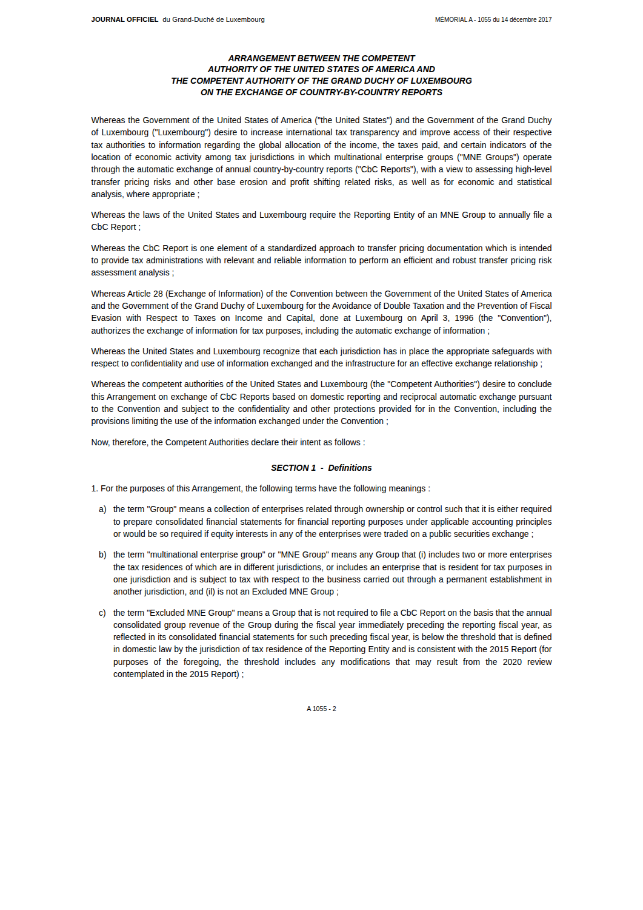JOURNAL OFFICIEL du Grand-Duché de Luxembourg
MÉMORIAL A - 1055 du 14 décembre 2017
Arrangement between the Competent
Authority of the United States of America and
the Competent Authority of the Grand Duchy of Luxembourg
on the Exchange of Country-by-Country Reports
Whereas the Government of the United States of America ("the United States") and the Government of the Grand Duchy of Luxembourg ("Luxembourg") desire to increase international tax transparency and improve access of their respective tax authorities to information regarding the global allocation of the income, the taxes paid, and certain indicators of the location of economic activity among tax jurisdictions in which multinational enterprise groups ("MNE Groups") operate through the automatic exchange of annual country-by-country reports ("CbC Reports"), with a view to assessing high-level transfer pricing risks and other base erosion and profit shifting related risks, as well as for economic and statistical analysis, where appropriate ;
Whereas the laws of the United States and Luxembourg require the Reporting Entity of an MNE Group to annually file a CbC Report ;
Whereas the CbC Report is one element of a standardized approach to transfer pricing documentation which is intended to provide tax administrations with relevant and reliable information to perform an efficient and robust transfer pricing risk assessment analysis ;
Whereas Article 28 (Exchange of Information) of the Convention between the Government of the United States of America and the Government of the Grand Duchy of Luxembourg for the Avoidance of Double Taxation and the Prevention of Fiscal Evasion with Respect to Taxes on Income and Capital, done at Luxembourg on April 3, 1996 (the "Convention"), authorizes the exchange of information for tax purposes, including the automatic exchange of information ;
Whereas the United States and Luxembourg recognize that each jurisdiction has in place the appropriate safeguards with respect to confidentiality and use of information exchanged and the infrastructure for an effective exchange relationship ;
Whereas the competent authorities of the United States and Luxembourg (the "Competent Authorities") desire to conclude this Arrangement on exchange of CbC Reports based on domestic reporting and reciprocal automatic exchange pursuant to the Convention and subject to the confidentiality and other protections provided for in the Convention, including the provisions limiting the use of the information exchanged under the Convention ;
Now, therefore, the Competent Authorities declare their intent as follows :
SECTION 1 - Definitions
1. For the purposes of this Arrangement, the following terms have the following meanings :
a) the term "Group" means a collection of enterprises related through ownership or control such that it is either required to prepare consolidated financial statements for financial reporting purposes under applicable accounting principles or would be so required if equity interests in any of the enterprises were traded on a public securities exchange ;
b) the term "multinational enterprise group" or "MNE Group" means any Group that (i) includes two or more enterprises the tax residences of which are in different jurisdictions, or includes an enterprise that is resident for tax purposes in one jurisdiction and is subject to tax with respect to the business carried out through a permanent establishment in another jurisdiction, and (il) is not an Excluded MNE Group ;
c) the term "Excluded MNE Group" means a Group that is not required to file a CbC Report on the basis that the annual consolidated group revenue of the Group during the fiscal year immediately preceding the reporting fiscal year, as reflected in its consolidated financial statements for such preceding fiscal year, is below the threshold that is defined in domestic law by the jurisdiction of tax residence of the Reporting Entity and is consistent with the 2015 Report (for purposes of the foregoing, the threshold includes any modifications that may result from the 2020 review contemplated in the 2015 Report) ;
A 1055 - 2